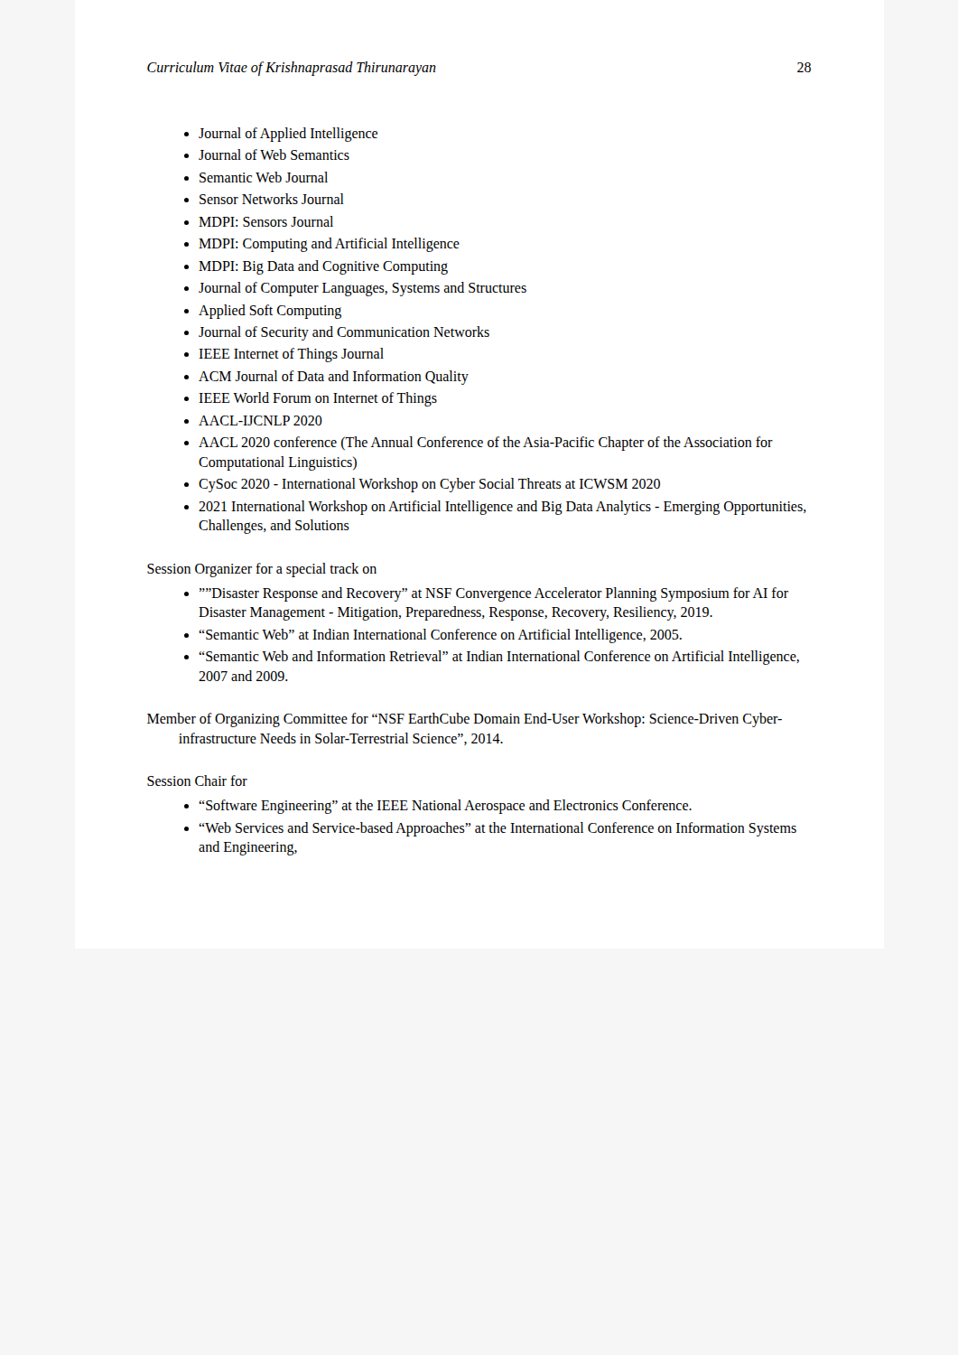Curriculum Vitae of Krishnaprasad Thirunarayan 28
Journal of Applied Intelligence
Journal of Web Semantics
Semantic Web Journal
Sensor Networks Journal
MDPI: Sensors Journal
MDPI: Computing and Artificial Intelligence
MDPI: Big Data and Cognitive Computing
Journal of Computer Languages, Systems and Structures
Applied Soft Computing
Journal of Security and Communication Networks
IEEE Internet of Things Journal
ACM Journal of Data and Information Quality
IEEE World Forum on Internet of Things
AACL-IJCNLP 2020
AACL 2020 conference (The Annual Conference of the Asia-Pacific Chapter of the Association for Computational Linguistics)
CySoc 2020 - International Workshop on Cyber Social Threats at ICWSM 2020
2021 International Workshop on Artificial Intelligence and Big Data Analytics - Emerging Opportunities, Challenges, and Solutions
Session Organizer for a special track on
””Disaster Response and Recovery” at NSF Convergence Accelerator Planning Symposium for AI for Disaster Management - Mitigation, Preparedness, Response, Recovery, Resiliency, 2019.
“Semantic Web” at Indian International Conference on Artificial Intelligence, 2005.
“Semantic Web and Information Retrieval” at Indian International Conference on Artificial Intelligence, 2007 and 2009.
Member of Organizing Committee for “NSF EarthCube Domain End-User Workshop: Science-Driven Cyber-infrastructure Needs in Solar-Terrestrial Science”, 2014.
Session Chair for
“Software Engineering” at the IEEE National Aerospace and Electronics Conference.
“Web Services and Service-based Approaches” at the International Conference on Information Systems and Engineering,